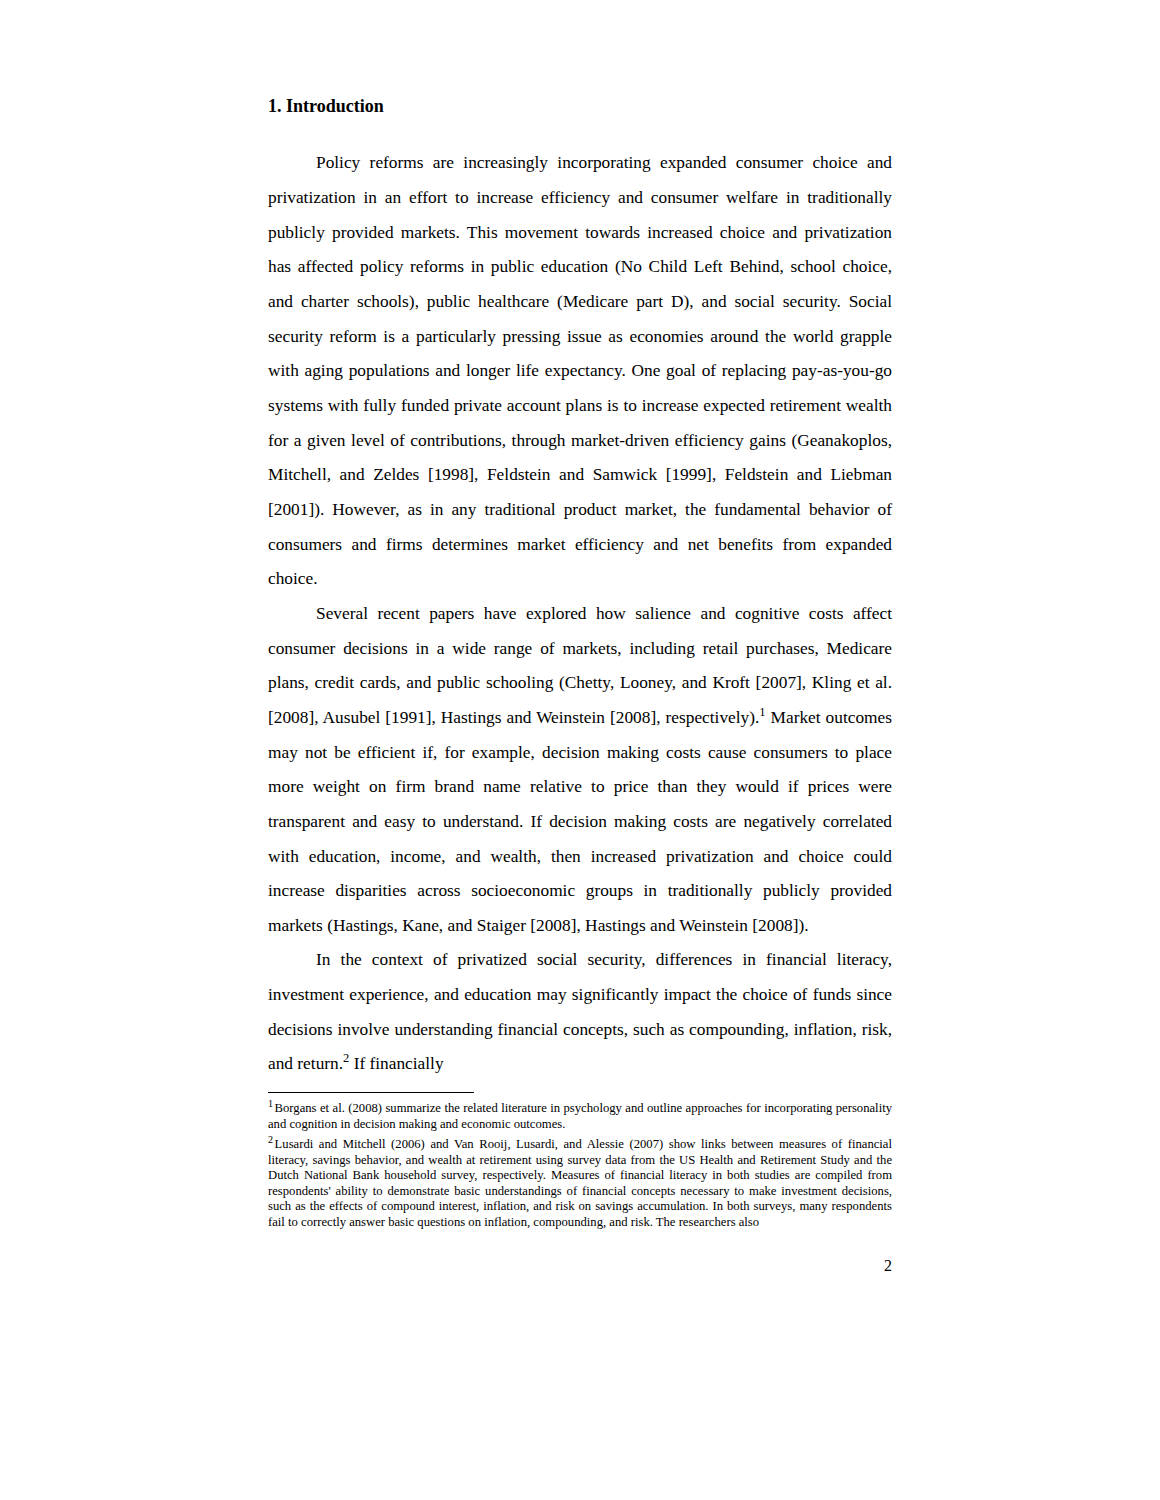1. Introduction
Policy reforms are increasingly incorporating expanded consumer choice and privatization in an effort to increase efficiency and consumer welfare in traditionally publicly provided markets. This movement towards increased choice and privatization has affected policy reforms in public education (No Child Left Behind, school choice, and charter schools), public healthcare (Medicare part D), and social security. Social security reform is a particularly pressing issue as economies around the world grapple with aging populations and longer life expectancy. One goal of replacing pay-as-you-go systems with fully funded private account plans is to increase expected retirement wealth for a given level of contributions, through market-driven efficiency gains (Geanakoplos, Mitchell, and Zeldes [1998], Feldstein and Samwick [1999], Feldstein and Liebman [2001]). However, as in any traditional product market, the fundamental behavior of consumers and firms determines market efficiency and net benefits from expanded choice.
Several recent papers have explored how salience and cognitive costs affect consumer decisions in a wide range of markets, including retail purchases, Medicare plans, credit cards, and public schooling (Chetty, Looney, and Kroft [2007], Kling et al. [2008], Ausubel [1991], Hastings and Weinstein [2008], respectively).1 Market outcomes may not be efficient if, for example, decision making costs cause consumers to place more weight on firm brand name relative to price than they would if prices were transparent and easy to understand. If decision making costs are negatively correlated with education, income, and wealth, then increased privatization and choice could increase disparities across socioeconomic groups in traditionally publicly provided markets (Hastings, Kane, and Staiger [2008], Hastings and Weinstein [2008]).
In the context of privatized social security, differences in financial literacy, investment experience, and education may significantly impact the choice of funds since decisions involve understanding financial concepts, such as compounding, inflation, risk, and return.2 If financially
1 Borgans et al. (2008) summarize the related literature in psychology and outline approaches for incorporating personality and cognition in decision making and economic outcomes.
2 Lusardi and Mitchell (2006) and Van Rooij, Lusardi, and Alessie (2007) show links between measures of financial literacy, savings behavior, and wealth at retirement using survey data from the US Health and Retirement Study and the Dutch National Bank household survey, respectively. Measures of financial literacy in both studies are compiled from respondents' ability to demonstrate basic understandings of financial concepts necessary to make investment decisions, such as the effects of compound interest, inflation, and risk on savings accumulation. In both surveys, many respondents fail to correctly answer basic questions on inflation, compounding, and risk. The researchers also
2